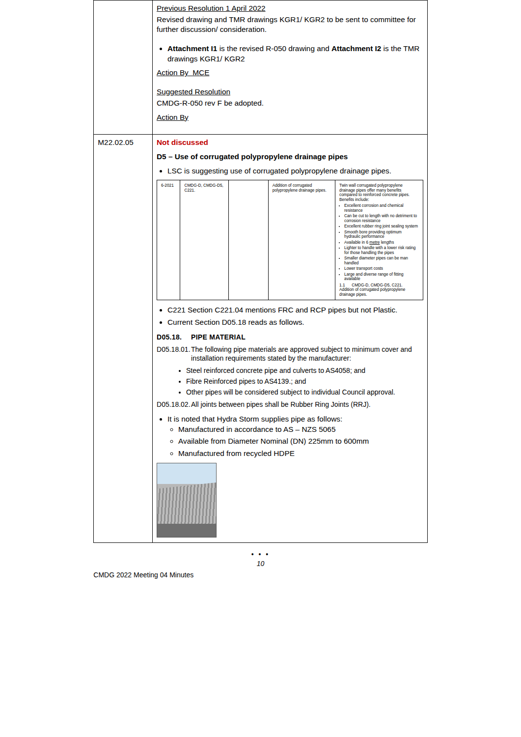| | Previous Resolution 1 April 2022 Revised drawing and TMR drawings KGR1/ KGR2 to be sent to committee for further discussion/ consideration. Attachment I1 is the revised R-050 drawing and Attachment I2 is the TMR drawings KGR1/ KGR2 Action By MCE Suggested Resolution CMDG-R-050 rev F be adopted. Action By |
| M22.02.05 | Not discussed D5 – Use of corrugated polypropylene drainage pipes LSC is suggesting use of corrugated polypropylene drainage pipes. / 6-2021 / CMDG-D, CMDG-D5, C221. / / Addition of corrugated polypropylene drainage pipes. / Twin wall corrugated polypropylene drainage pipes offer many benefits compared to reinforced concrete pipes. Benefits include: Excellent corrosion and chemical resistance Can be cut to length with no detriment to corrosion resistance Excellent rubber ring joint sealing system Smooth bore providing optimum hydraulic performance Available in 6 metre lengths Lighter to handle with a lower risk rating for those handling the pipes Smaller diameter pipes can be man handled Lower transport costs Large and diverse range of fitting available 1.1 CMDG-D, CMDG-D5, C221. Addition of corrugated polypropylene drainage pipes. / C221 Section C221.04 mentions FRC and RCP pipes but not Plastic. Current Section D05.18 reads as follows. D05.18. PIPE MATERIAL D05.18.01. The following pipe materials are approved subject to minimum cover and installation requirements stated by the manufacturer: Steel reinforced concrete pipe and culverts to AS4058; and Fibre Reinforced pipes to AS4139.; and Other pipes will be considered subject to individual Council approval. D05.18.02. All joints between pipes shall be Rubber Ring Joints (RRJ). It is noted that Hydra Storm supplies pipe as follows: Manufactured in accordance to AS – NZS 5065 Available from Diameter Nominal (DN) 225mm to 600mm Manufactured from recycled HDPE |
• • •
10
CMDG 2022 Meeting 04 Minutes